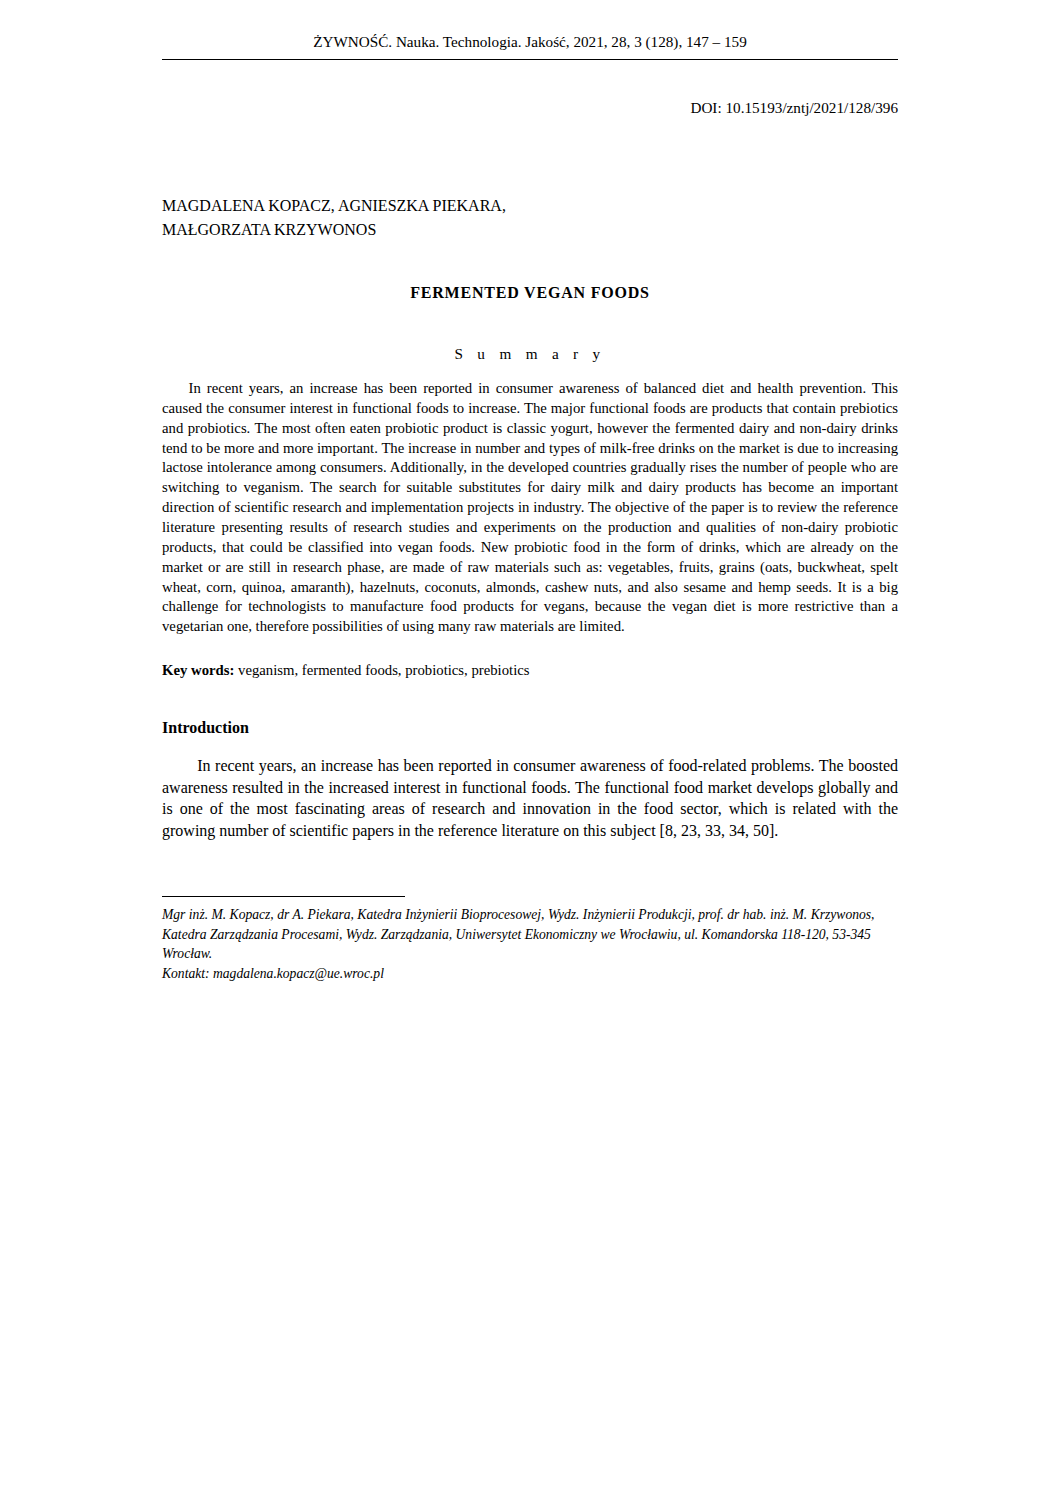ŻYWNOŚĆ. Nauka. Technologia. Jakość, 2021, 28, 3 (128), 147 – 159
DOI: 10.15193/zntj/2021/128/396
MAGDALENA KOPACZ, AGNIESZKA PIEKARA,
MAŁGORZATA KRZYWONOS
FERMENTED VEGAN FOODS
S u m m a r y
In recent years, an increase has been reported in consumer awareness of balanced diet and health prevention. This caused the consumer interest in functional foods to increase. The major functional foods are products that contain prebiotics and probiotics. The most often eaten probiotic product is classic yogurt, however the fermented dairy and non-dairy drinks tend to be more and more important. The increase in number and types of milk-free drinks on the market is due to increasing lactose intolerance among consumers. Additionally, in the developed countries gradually rises the number of people who are switching to veganism. The search for suitable substitutes for dairy milk and dairy products has become an important direction of scientific research and implementation projects in industry. The objective of the paper is to review the reference literature presenting results of research studies and experiments on the production and qualities of non-dairy probiotic products, that could be classified into vegan foods. New probiotic food in the form of drinks, which are already on the market or are still in research phase, are made of raw materials such as: vegetables, fruits, grains (oats, buckwheat, spelt wheat, corn, quinoa, amaranth), hazelnuts, coconuts, almonds, cashew nuts, and also sesame and hemp seeds. It is a big challenge for technologists to manufacture food products for vegans, because the vegan diet is more restrictive than a vegetarian one, therefore possibilities of using many raw materials are limited.
Key words: veganism, fermented foods, probiotics, prebiotics
Introduction
In recent years, an increase has been reported in consumer awareness of food-related problems. The boosted awareness resulted in the increased interest in functional foods. The functional food market develops globally and is one of the most fascinating areas of research and innovation in the food sector, which is related with the growing number of scientific papers in the reference literature on this subject [8, 23, 33, 34, 50].
Mgr inż. M. Kopacz, dr A. Piekara, Katedra Inżynierii Bioprocesowej, Wydz. Inżynierii Produkcji, prof. dr hab. inż. M. Krzywonos, Katedra Zarządzania Procesami, Wydz. Zarządzania, Uniwersytet Ekonomiczny we Wrocławiu, ul. Komandorska 118-120, 53-345 Wrocław.
Kontakt: magdalena.kopacz@ue.wroc.pl